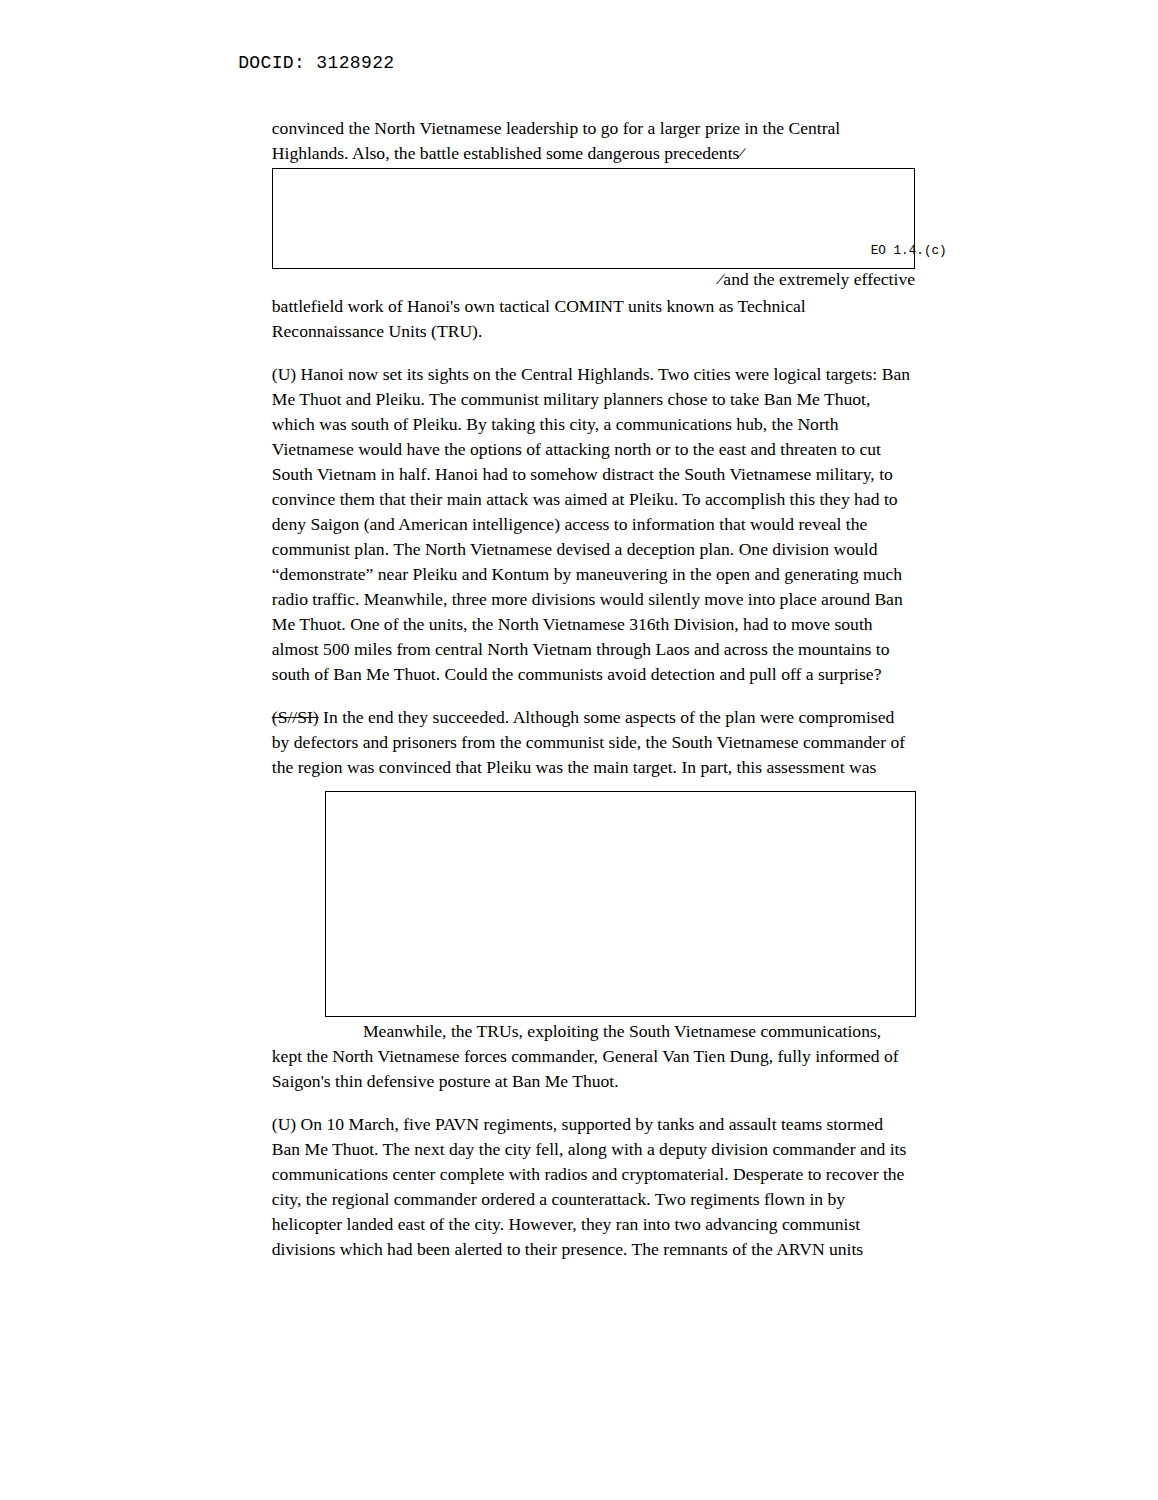DOCID: 3128922
convinced the North Vietnamese leadership to go for a larger prize in the Central Highlands. Also, the battle established some dangerous precedents/
 /and the extremely effective
battlefield work of Hanoi's own tactical COMINT units known as Technical Reconnaissance Units (TRU).
EO 1.4.(c)
(U) Hanoi now set its sights on the Central Highlands. Two cities were logical targets: Ban Me Thuot and Pleiku. The communist military planners chose to take Ban Me Thuot, which was south of Pleiku. By taking this city, a communications hub, the North Vietnamese would have the options of attacking north or to the east and threaten to cut South Vietnam in half. Hanoi had to somehow distract the South Vietnamese military, to convince them that their main attack was aimed at Pleiku. To accomplish this they had to deny Saigon (and American intelligence) access to information that would reveal the communist plan. The North Vietnamese devised a deception plan. One division would “demonstrate” near Pleiku and Kontum by maneuvering in the open and generating much radio traffic. Meanwhile, three more divisions would silently move into place around Ban Me Thuot. One of the units, the North Vietnamese 316th Division, had to move south almost 500 miles from central North Vietnam through Laos and across the mountains to south of Ban Me Thuot. Could the communists avoid detection and pull off a surprise?
(S//SI) In the end they succeeded. Although some aspects of the plan were compromised by defectors and prisoners from the communist side, the South Vietnamese commander of the region was convinced that Pleiku was the main target. In part, this assessment was
Meanwhile, the TRUs, exploiting the South Vietnamese communications, kept the North Vietnamese forces commander, General Van Tien Dung, fully informed of Saigon's thin defensive posture at Ban Me Thuot.
(U) On 10 March, five PAVN regiments, supported by tanks and assault teams stormed Ban Me Thuot. The next day the city fell, along with a deputy division commander and its communications center complete with radios and cryptomaterial. Desperate to recover the city, the regional commander ordered a counterattack. Two regiments flown in by helicopter landed east of the city. However, they ran into two advancing communist divisions which had been alerted to their presence. The remnants of the ARVN units